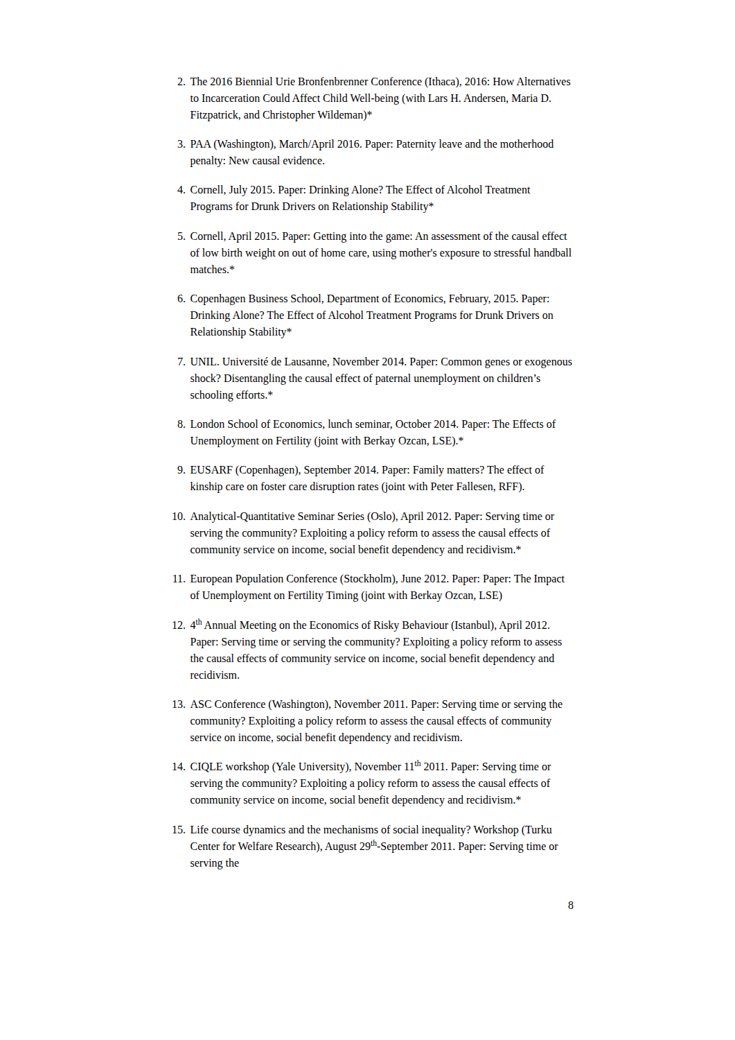The 2016 Biennial Urie Bronfenbrenner Conference (Ithaca), 2016: How Alternatives to Incarceration Could Affect Child Well-being (with Lars H. Andersen, Maria D. Fitzpatrick, and Christopher Wildeman)*
PAA (Washington), March/April 2016. Paper: Paternity leave and the motherhood penalty: New causal evidence.
Cornell, July 2015. Paper: Drinking Alone? The Effect of Alcohol Treatment Programs for Drunk Drivers on Relationship Stability*
Cornell, April 2015. Paper: Getting into the game: An assessment of the causal effect of low birth weight on out of home care, using mother's exposure to stressful handball matches.*
Copenhagen Business School, Department of Economics, February, 2015. Paper: Drinking Alone? The Effect of Alcohol Treatment Programs for Drunk Drivers on Relationship Stability*
UNIL. Université de Lausanne, November 2014. Paper: Common genes or exogenous shock? Disentangling the causal effect of paternal unemployment on children’s schooling efforts.*
London School of Economics, lunch seminar, October 2014. Paper: The Effects of Unemployment on Fertility (joint with Berkay Ozcan, LSE).*
EUSARF (Copenhagen), September 2014. Paper: Family matters? The effect of kinship care on foster care disruption rates (joint with Peter Fallesen, RFF).
Analytical-Quantitative Seminar Series (Oslo), April 2012. Paper: Serving time or serving the community? Exploiting a policy reform to assess the causal effects of community service on income, social benefit dependency and recidivism.*
European Population Conference (Stockholm), June 2012. Paper: Paper: The Impact of Unemployment on Fertility Timing (joint with Berkay Ozcan, LSE)
4th Annual Meeting on the Economics of Risky Behaviour (Istanbul), April 2012. Paper: Serving time or serving the community? Exploiting a policy reform to assess the causal effects of community service on income, social benefit dependency and recidivism.
ASC Conference (Washington), November 2011. Paper: Serving time or serving the community? Exploiting a policy reform to assess the causal effects of community service on income, social benefit dependency and recidivism.
CIQLE workshop (Yale University), November 11th 2011. Paper: Serving time or serving the community? Exploiting a policy reform to assess the causal effects of community service on income, social benefit dependency and recidivism.*
Life course dynamics and the mechanisms of social inequality? Workshop (Turku Center for Welfare Research), August 29th-September 2011. Paper: Serving time or serving the
8